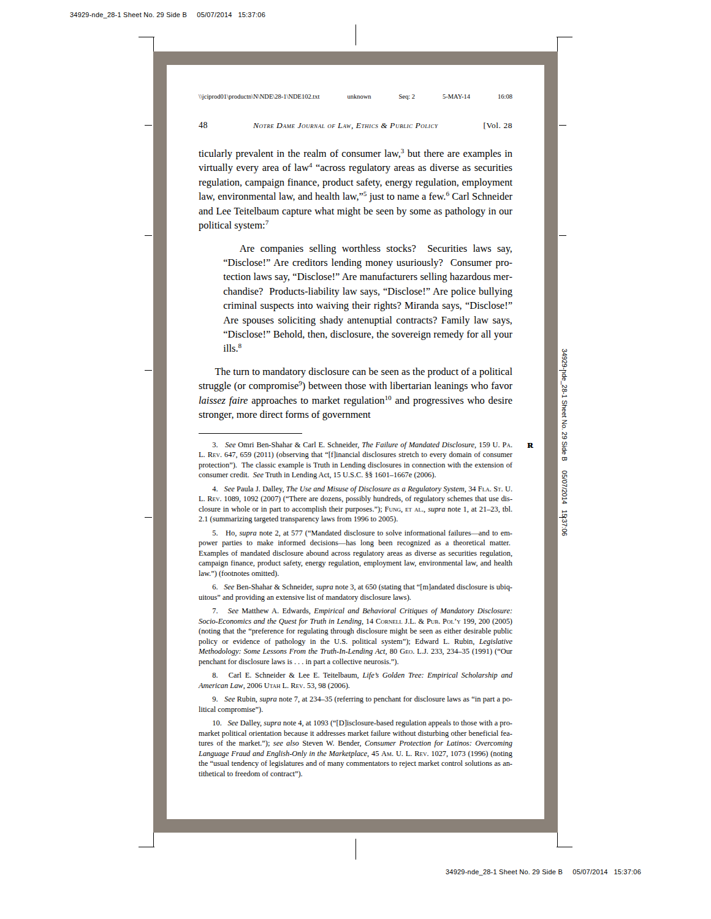34929-nde_28-1 Sheet No. 29 Side B 05/07/2014 15:37:06
34929-nde_28-1 Sheet No. 29 Side B 05/07/2014 15:37:06
\\jciprod01\productn\N\NDE\28-1\NDE102.txt unknown Seq: 2 5-MAY-14 16:08
48 Notre Dame Journal of Law, Ethics & Public Policy [Vol. 28
ticularly prevalent in the realm of consumer law,3 but there are examples in virtually every area of law4 “across regulatory areas as diverse as securities regulation, campaign finance, product safety, energy regulation, employment law, environmental law, and health law,”5 just to name a few.6 Carl Schneider and Lee Teitelbaum capture what might be seen by some as pathology in our political system:7
Are companies selling worthless stocks? Securities laws say, “Disclose!” Are creditors lending money usuriously? Consumer protection laws say, “Disclose!” Are manufacturers selling hazardous merchandise? Products-liability law says, “Disclose!” Are police bullying criminal suspects into waiving their rights? Miranda says, “Disclose!” Are spouses soliciting shady antenuptial contracts? Family law says, “Disclose!” Behold, then, disclosure, the sovereign remedy for all your ills.8
The turn to mandatory disclosure can be seen as the product of a political struggle (or compromise9) between those with libertarian leanings who favor laissez faire approaches to market regulation10 and progressives who desire stronger, more direct forms of government
3. See Omri Ben-Shahar & Carl E. Schneider, The Failure of Mandated Disclosure, 159 U. Pa. L. Rev. 647, 659 (2011) (observing that “[f]inancial disclosures stretch to every domain of consumer protection”). The classic example is Truth in Lending disclosures in connection with the extension of consumer credit. See Truth in Lending Act, 15 U.S.C. §§ 1601–1667e (2006).
4. See Paula J. Dalley, The Use and Misuse of Disclosure as a Regulatory System, 34 Fla. St. U. L. Rev. 1089, 1092 (2007) (“There are dozens, possibly hundreds, of regulatory schemes that use disclosure in whole or in part to accomplish their purposes.”); Fung, et al., supra note 1, at 21–23, tbl. 2.1 (summarizing targeted transparency laws from 1996 to 2005).R
5. Ho, supra note 2, at 577 (“Mandated disclosure to solve informational failures—and to empower parties to make informed decisions—has long been recognized as a theoretical matter. Examples of mandated disclosure abound across regulatory areas as diverse as securities regulation, campaign finance, product safety, energy regulation, employment law, environmental law, and health law.”) (footnotes omitted).R
6. See Ben-Shahar & Schneider, supra note 3, at 650 (stating that “[m]andated disclosure is ubiquitous” and providing an extensive list of mandatory disclosure laws).R
7. See Matthew A. Edwards, Empirical and Behavioral Critiques of Mandatory Disclosure: Socio-Economics and the Quest for Truth in Lending, 14 Cornell J.L. & Pub. Pol’y 199, 200 (2005) (noting that the “preference for regulating through disclosure might be seen as either desirable public policy or evidence of pathology in the U.S. political system”); Edward L. Rubin, Legislative Methodology: Some Lessons From the Truth-In-Lending Act, 80 Geo. L.J. 233, 234–35 (1991) (“Our penchant for disclosure laws is . . . in part a collective neurosis.”).
8. Carl E. Schneider & Lee E. Teitelbaum, Life’s Golden Tree: Empirical Scholarship and American Law, 2006 Utah L. Rev. 53, 98 (2006).
9. See Rubin, supra note 7, at 234–35 (referring to penchant for disclosure laws as “in part a political compromise”).
10. See Dalley, supra note 4, at 1093 (“[D]isclosure-based regulation appeals to those with a promarket political orientation because it addresses market failure without disturbing other beneficial features of the market.”); see also Steven W. Bender, Consumer Protection for Latinos: Overcoming Language Fraud and English-Only in the Marketplace, 45 Am. U. L. Rev. 1027, 1073 (1996) (noting the “usual tendency of legislatures and of many commentators to reject market control solutions as antithetical to freedom of contract”).
34929-nde_28-1 Sheet No. 29 Side B 05/07/2014 15:37:06